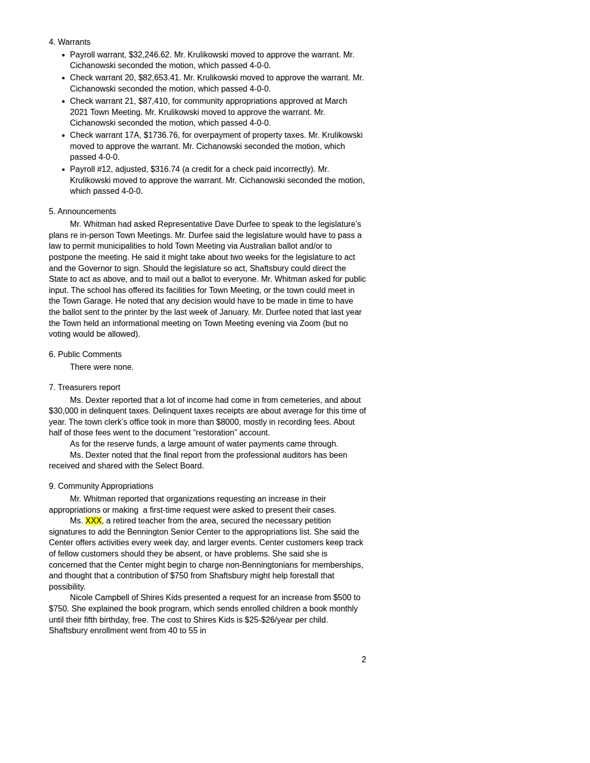4. Warrants
Payroll warrant, $32,246.62. Mr. Krulikowski moved to approve the warrant. Mr. Cichanowski seconded the motion, which passed 4-0-0.
Check warrant 20, $82,653.41. Mr. Krulikowski moved to approve the warrant. Mr. Cichanowski seconded the motion, which passed 4-0-0.
Check warrant 21, $87,410, for community appropriations approved at March 2021 Town Meeting. Mr. Krulikowski moved to approve the warrant. Mr. Cichanowski seconded the motion, which passed 4-0-0.
Check warrant 17A, $1736.76, for overpayment of property taxes. Mr. Krulikowski moved to approve the warrant. Mr. Cichanowski seconded the motion, which passed 4-0-0.
Payroll #12, adjusted, $316.74 (a credit for a check paid incorrectly). Mr. Krulikowski moved to approve the warrant. Mr. Cichanowski seconded the motion, which passed 4-0-0.
5. Announcements
Mr. Whitman had asked Representative Dave Durfee to speak to the legislature’s plans re in-person Town Meetings. Mr. Durfee said the legislature would have to pass a law to permit municipalities to hold Town Meeting via Australian ballot and/or to postpone the meeting. He said it might take about two weeks for the legislature to act and the Governor to sign. Should the legislature so act, Shaftsbury could direct the State to act as above, and to mail out a ballot to everyone. Mr. Whitman asked for public input. The school has offered its facilities for Town Meeting, or the town could meet in the Town Garage. He noted that any decision would have to be made in time to have the ballot sent to the printer by the last week of January. Mr. Durfee noted that last year the Town held an informational meeting on Town Meeting evening via Zoom (but no voting would be allowed).
6. Public Comments
There were none.
7. Treasurers report
Ms. Dexter reported that a lot of income had come in from cemeteries, and about $30,000 in delinquent taxes. Delinquent taxes receipts are about average for this time of year. The town clerk’s office took in more than $8000, mostly in recording fees. About half of those fees went to the document “restoration” account.
As for the reserve funds, a large amount of water payments came through.
Ms. Dexter noted that the final report from the professional auditors has been received and shared with the Select Board.
9. Community Appropriations
Mr. Whitman reported that organizations requesting an increase in their appropriations or making a first-time request were asked to present their cases.
Ms. XXX, a retired teacher from the area, secured the necessary petition signatures to add the Bennington Senior Center to the appropriations list. She said the Center offers activities every week day, and larger events. Center customers keep track of fellow customers should they be absent, or have problems. She said she is concerned that the Center might begin to charge non-Benningtonians for memberships, and thought that a contribution of $750 from Shaftsbury might help forestall that possibility.
Nicole Campbell of Shires Kids presented a request for an increase from $500 to $750. She explained the book program, which sends enrolled children a book monthly until their fifth birthday, free. The cost to Shires Kids is $25-$26/year per child. Shaftsbury enrollment went from 40 to 55 in
2